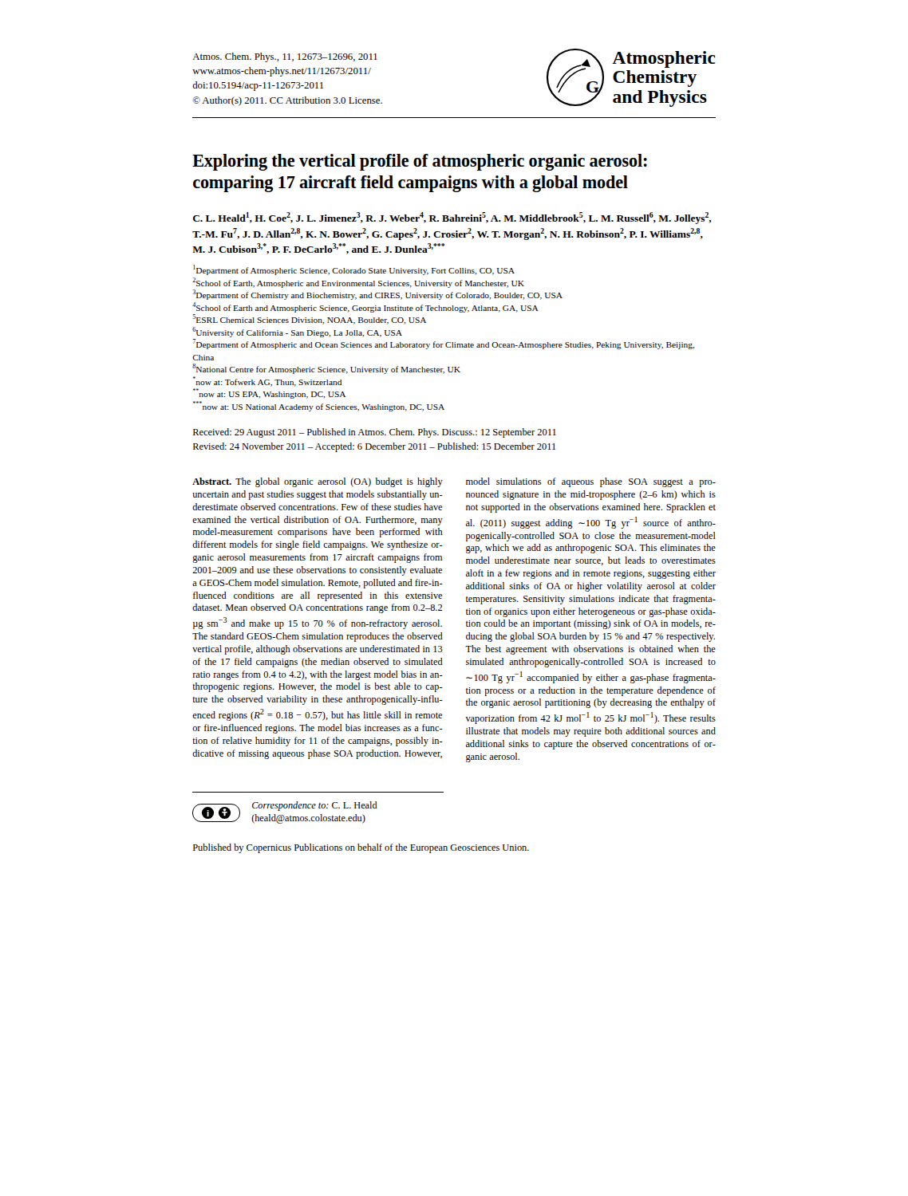Atmos. Chem. Phys., 11, 12673–12696, 2011
www.atmos-chem-phys.net/11/12673/2011/
doi:10.5194/acp-11-12673-2011
© Author(s) 2011. CC Attribution 3.0 License.
G
Atmospheric
Chemistry
and Physics
Exploring the vertical profile of atmospheric organic aerosol:
comparing 17 aircraft field campaigns with a global model
C. L. Heald1, H. Coe2, J. L. Jimenez3, R. J. Weber4, R. Bahreini5, A. M. Middlebrook5, L. M. Russell6, M. Jolleys2, T.-M. Fu7, J. D. Allan2,8, K. N. Bower2, G. Capes2, J. Crosier2, W. T. Morgan2, N. H. Robinson2, P. I. Williams2,8, M. J. Cubison3,*, P. F. DeCarlo3,**, and E. J. Dunlea3,***
1Department of Atmospheric Science, Colorado State University, Fort Collins, CO, USA
2School of Earth, Atmospheric and Environmental Sciences, University of Manchester, UK
3Department of Chemistry and Biochemistry, and CIRES, University of Colorado, Boulder, CO, USA
4School of Earth and Atmospheric Science, Georgia Institute of Technology, Atlanta, GA, USA
5ESRL Chemical Sciences Division, NOAA, Boulder, CO, USA
6University of California - San Diego, La Jolla, CA, USA
7Department of Atmospheric and Ocean Sciences and Laboratory for Climate and Ocean-Atmosphere Studies, Peking University, Beijing, China
8National Centre for Atmospheric Science, University of Manchester, UK
*now at: Tofwerk AG, Thun, Switzerland
**now at: US EPA, Washington, DC, USA
***now at: US National Academy of Sciences, Washington, DC, USA
Received: 29 August 2011 – Published in Atmos. Chem. Phys. Discuss.: 12 September 2011
Revised: 24 November 2011 – Accepted: 6 December 2011 – Published: 15 December 2011
Abstract. The global organic aerosol (OA) budget is highly uncertain and past studies suggest that models substantially underestimate observed concentrations. Few of these studies have examined the vertical distribution of OA. Furthermore, many model-measurement comparisons have been performed with different models for single field campaigns. We synthesize organic aerosol measurements from 17 aircraft campaigns from 2001–2009 and use these observations to consistently evaluate a GEOS-Chem model simulation. Remote, polluted and fire-influenced conditions are all represented in this extensive dataset. Mean observed OA concentrations range from 0.2–8.2 µg sm−3 and make up 15 to 70 % of non-refractory aerosol. The standard GEOS-Chem simulation reproduces the observed vertical profile, although observations are underestimated in 13 of the 17 field campaigns (the median observed to simulated ratio ranges from 0.4 to 4.2), with the largest model bias in anthropogenic regions. However, the model is best able to capture the observed variability in these anthropogenically-influenced regions (R2 = 0.18 − 0.57), but has little skill in remote or fire-influenced regions. The model bias increases as a function of relative humidity for 11 of the campaigns, possibly indicative of missing aqueous phase SOA production. However, model simulations of aqueous phase SOA suggest a pronounced signature in the mid-troposphere (2–6 km) which is not supported in the observations examined here. Spracklen et al. (2011) suggest adding ∼100 Tg yr−1 source of anthropogenically-controlled SOA to close the measurement-model gap, which we add as anthropogenic SOA. This eliminates the model underestimate near source, but leads to overestimates aloft in a few regions and in remote regions, suggesting either additional sinks of OA or higher volatility aerosol at colder temperatures. Sensitivity simulations indicate that fragmentation of organics upon either heterogeneous or gas-phase oxidation could be an important (missing) sink of OA in models, reducing the global SOA burden by 15 % and 47 % respectively. The best agreement with observations is obtained when the simulated anthropogenically-controlled SOA is increased to ∼100 Tg yr−1 accompanied by either a gas-phase fragmentation process or a reduction in the temperature dependence of the organic aerosol partitioning (by decreasing the enthalpy of vaporization from 42 kJ mol−1 to 25 kJ mol−1). These results illustrate that models may require both additional sources and additional sinks to capture the observed concentrations of organic aerosol.
i
Correspondence to: C. L. Heald
(heald@atmos.colostate.edu)
Published by Copernicus Publications on behalf of the European Geosciences Union.